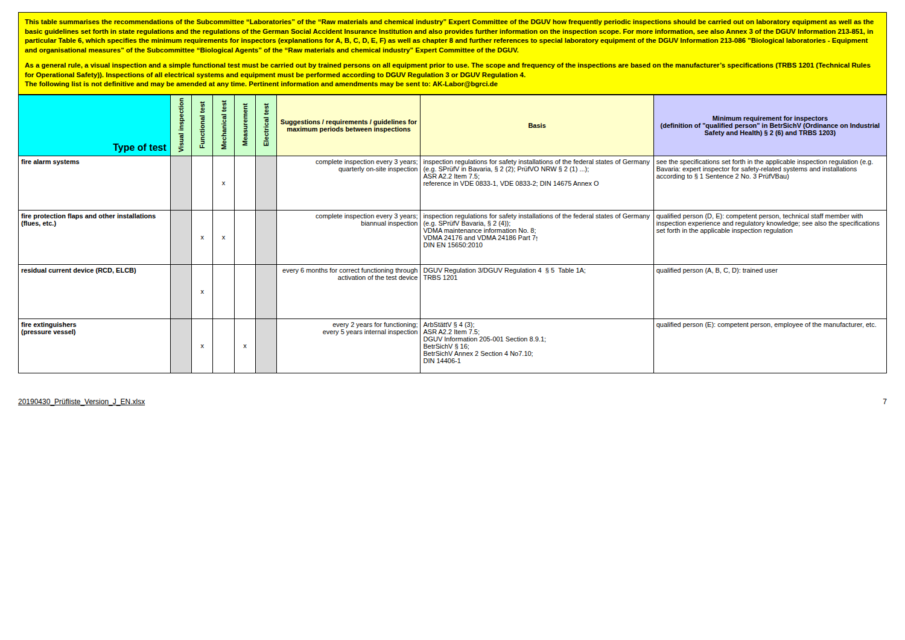This table summarises the recommendations of the Subcommittee “Laboratories” of the “Raw materials and chemical industry” Expert Committee of the DGUV how frequently periodic inspections should be carried out on laboratory equipment as well as the basic guidelines set forth in state regulations and the regulations of the German Social Accident Insurance Institution and also provides further information on the inspection scope. For more information, see also Annex 3 of the DGUV Information 213-851, in particular Table 6, which specifies the minimum requirements for inspectors (explanations for A, B, C, D, E, F) as well as chapter 8 and further references to special laboratory equipment of the DGUV Information 213-086 "Biological laboratories - Equipment and organisational measures" of the Subcommittee “Biological Agents” of the “Raw materials and chemical industry” Expert Committee of the DGUV.
As a general rule, a visual inspection and a simple functional test must be carried out by trained persons on all equipment prior to use. The scope and frequency of the inspections are based on the manufacturer’s specifications (TRBS 1201 (Technical Rules for Operational Safety)). Inspections of all electrical systems and equipment must be performed according to DGUV Regulation 3 or DGUV Regulation 4.
The following list is not definitive and may be amended at any time. Pertinent information and amendments may be sent to: AK-Labor@bgrci.de
| Type of test | Visual inspection | Functional test | Mechanical test | Measurement | Electrical test | Suggestions / requirements / guidelines for maximum periods between inspections | Basis | Minimum requirement for inspectors (definition of "qualified person" in BetrSichV (Ordinance on Industrial Safety and Health) § 2 (6) and TRBS 1203) |
| --- | --- | --- | --- | --- | --- | --- | --- | --- |
| fire alarm systems | | | x | | | complete inspection every 3 years; quarterly on-site inspection | inspection regulations for safety installations of the federal states of Germany (e.g. SPrüfV in Bavaria, § 2 (2); PrüfVO NRW § 2 (1) ...); ASR A2.2 Item 7.5; reference in VDE 0833-1, VDE 0833-2; DIN 14675 Annex O | see the specifications set forth in the applicable inspection regulation (e.g. Bavaria: expert inspector for safety-related systems and installations according to § 1 Sentence 2 No. 3 PrüfVBau) |
| fire protection flaps and other installations (flues, etc.) | | x | x | | | complete inspection every 3 years; biannual inspection | inspection regulations for safety installations of the federal states of Germany (e.g. SPrüfV Bavaria, § 2 (4)); VDMA maintenance information No. 8; VDMA 24176 and VDMA 24186 Part 7 ; DIN EN 15650:2010 | qualified person (D, E): competent person, technical staff member with inspection experience and regulatory knowledge; see also the specifications set forth in the applicable inspection regulation |
| residual current device (RCD, ELCB) | | x | | | | every 6 months for correct functioning through activation of the test device | DGUV Regulation 3/DGUV Regulation 4 § 5 Table 1A; TRBS 1201 | qualified person (A, B, C, D): trained user |
| fire extinguishers (pressure vessel) | | x | | x | | every 2 years for functioning; every 5 years internal inspection | ArbStättV § 4 (3); ASR A2.2 Item 7.5; DGUV Information 205-001 Section 8.9.1; BetrSichV § 16; BetrSichV Annex 2 Section 4 No7.10; DIN 14406-1 | qualified person (E): competent person, employee of the manufacturer, etc. |
20190430_Prüfliste_Version_J_EN.xlsx 7